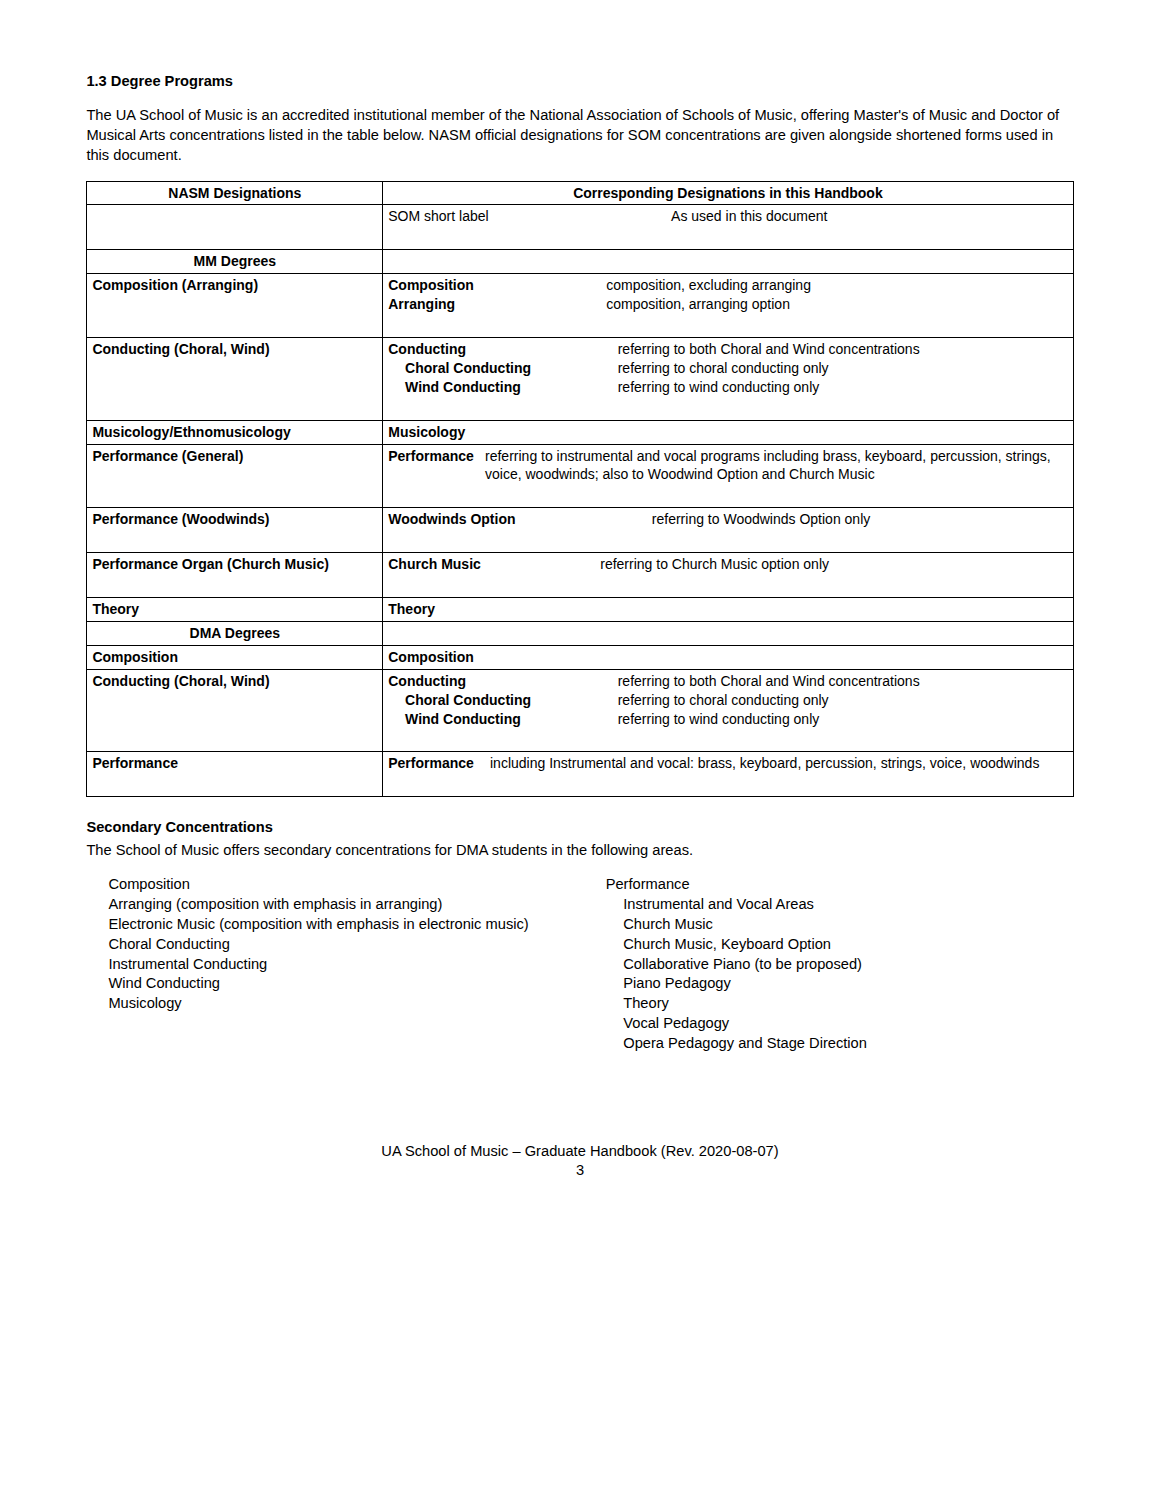1.3 Degree Programs
The UA School of Music is an accredited institutional member of the National Association of Schools of Music, offering Master's of Music and Doctor of Musical Arts concentrations listed in the table below. NASM official designations for SOM concentrations are given alongside shortened forms used in this document.
| NASM Designations | Corresponding Designations in this Handbook |
| --- | --- |
| | / SOM short label / As used in this document / |
| MM Degrees | |
| Composition (Arranging) | / Composition / composition, excluding arranging / / Arranging / composition, arranging option / |
| Conducting (Choral, Wind) | / Conducting / referring to both Choral and Wind concentrations / / Choral Conducting / referring to choral conducting only / / Wind Conducting / referring to wind conducting only / |
| Musicology/Ethnomusicology | Musicology |
| Performance (General) | / Performance / referring to instrumental and vocal programs including brass, keyboard, percussion, strings, voice, woodwinds; also to Woodwind Option and Church Music / |
| Performance (Woodwinds) | / Woodwinds Option / referring to Woodwinds Option only / |
| Performance Organ (Church Music) | / Church Music / referring to Church Music option only / |
| Theory | Theory |
| DMA Degrees | |
| Composition | Composition |
| Conducting (Choral, Wind) | / Conducting / referring to both Choral and Wind concentrations / / Choral Conducting / referring to choral conducting only / / Wind Conducting / referring to wind conducting only / |
| Performance | / Performance / including Instrumental and vocal: brass, keyboard, percussion, strings, voice, woodwinds / |
Secondary Concentrations
The School of Music offers secondary concentrations for DMA students in the following areas.
Composition
Arranging (composition with emphasis in arranging)
Electronic Music (composition with emphasis in electronic music)
Choral Conducting
Instrumental Conducting
Wind Conducting
Musicology
Performance
Instrumental and Vocal Areas
Church Music
Church Music, Keyboard Option
Collaborative Piano (to be proposed)
Piano Pedagogy
Theory
Vocal Pedagogy
Opera Pedagogy and Stage Direction
UA School of Music – Graduate Handbook (Rev. 2020-08-07)
3